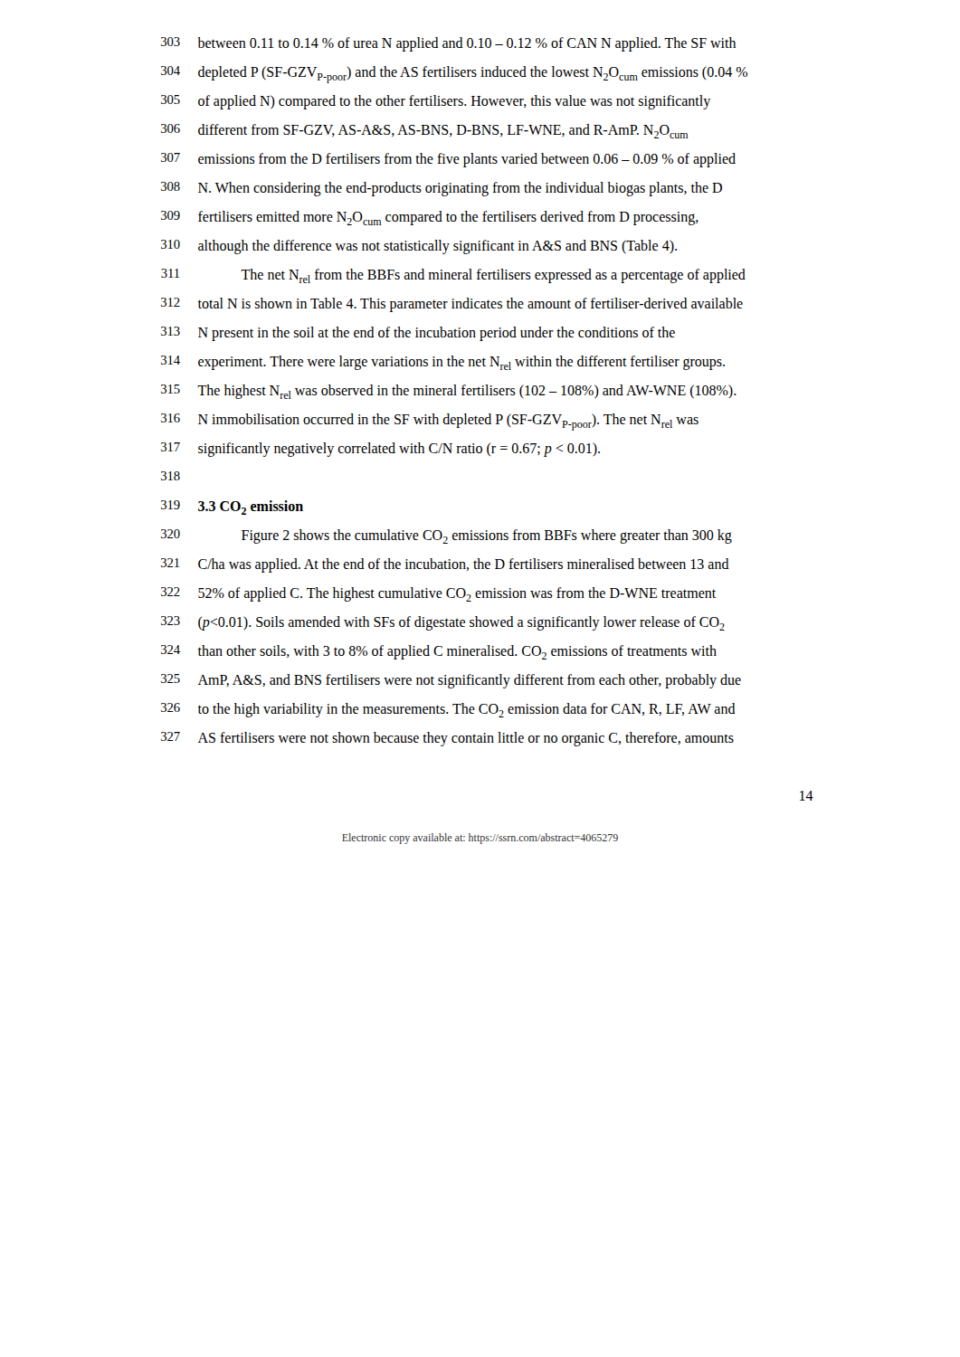between 0.11 to 0.14 % of urea N applied and 0.10 – 0.12 % of CAN N applied. The SF with
depleted P (SF-GZVP-poor) and the AS fertilisers induced the lowest N2Ocum emissions (0.04 %
of applied N) compared to the other fertilisers. However, this value was not significantly
different from SF-GZV, AS-A&S, AS-BNS, D-BNS, LF-WNE, and R-AmP. N2Ocum
emissions from the D fertilisers from the five plants varied between 0.06 – 0.09 % of applied
N. When considering the end-products originating from the individual biogas plants, the D
fertilisers emitted more N2Ocum compared to the fertilisers derived from D processing,
although the difference was not statistically significant in A&S and BNS (Table 4).
The net Nrel from the BBFs and mineral fertilisers expressed as a percentage of applied
total N is shown in Table 4. This parameter indicates the amount of fertiliser-derived available
N present in the soil at the end of the incubation period under the conditions of the
experiment. There were large variations in the net Nrel within the different fertiliser groups.
The highest Nrel was observed in the mineral fertilisers (102 – 108%) and AW-WNE (108%).
N immobilisation occurred in the SF with depleted P (SF-GZVP-poor). The net Nrel was
significantly negatively correlated with C/N ratio (r = 0.67; p < 0.01).
3.3 CO2 emission
Figure 2 shows the cumulative CO2 emissions from BBFs where greater than 300 kg
C/ha was applied. At the end of the incubation, the D fertilisers mineralised between 13 and
52% of applied C. The highest cumulative CO2 emission was from the D-WNE treatment
(p<0.01). Soils amended with SFs of digestate showed a significantly lower release of CO2
than other soils, with 3 to 8% of applied C mineralised. CO2 emissions of treatments with
AmP, A&S, and BNS fertilisers were not significantly different from each other, probably due
to the high variability in the measurements. The CO2 emission data for CAN, R, LF, AW and
AS fertilisers were not shown because they contain little or no organic C, therefore, amounts
14
Electronic copy available at: https://ssrn.com/abstract=4065279